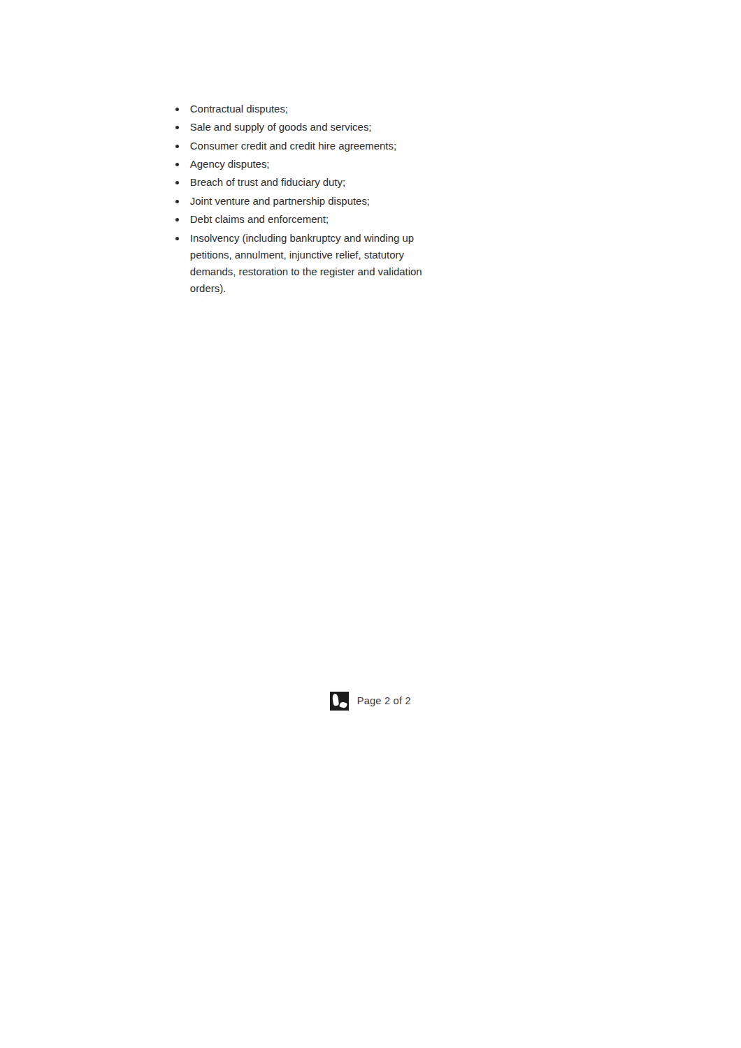Contractual disputes;
Sale and supply of goods and services;
Consumer credit and credit hire agreements;
Agency disputes;
Breach of trust and fiduciary duty;
Joint venture and partnership disputes;
Debt claims and enforcement;
Insolvency (including bankruptcy and winding up petitions, annulment, injunctive relief, statutory demands, restoration to the register and validation orders).
Page 2 of 2